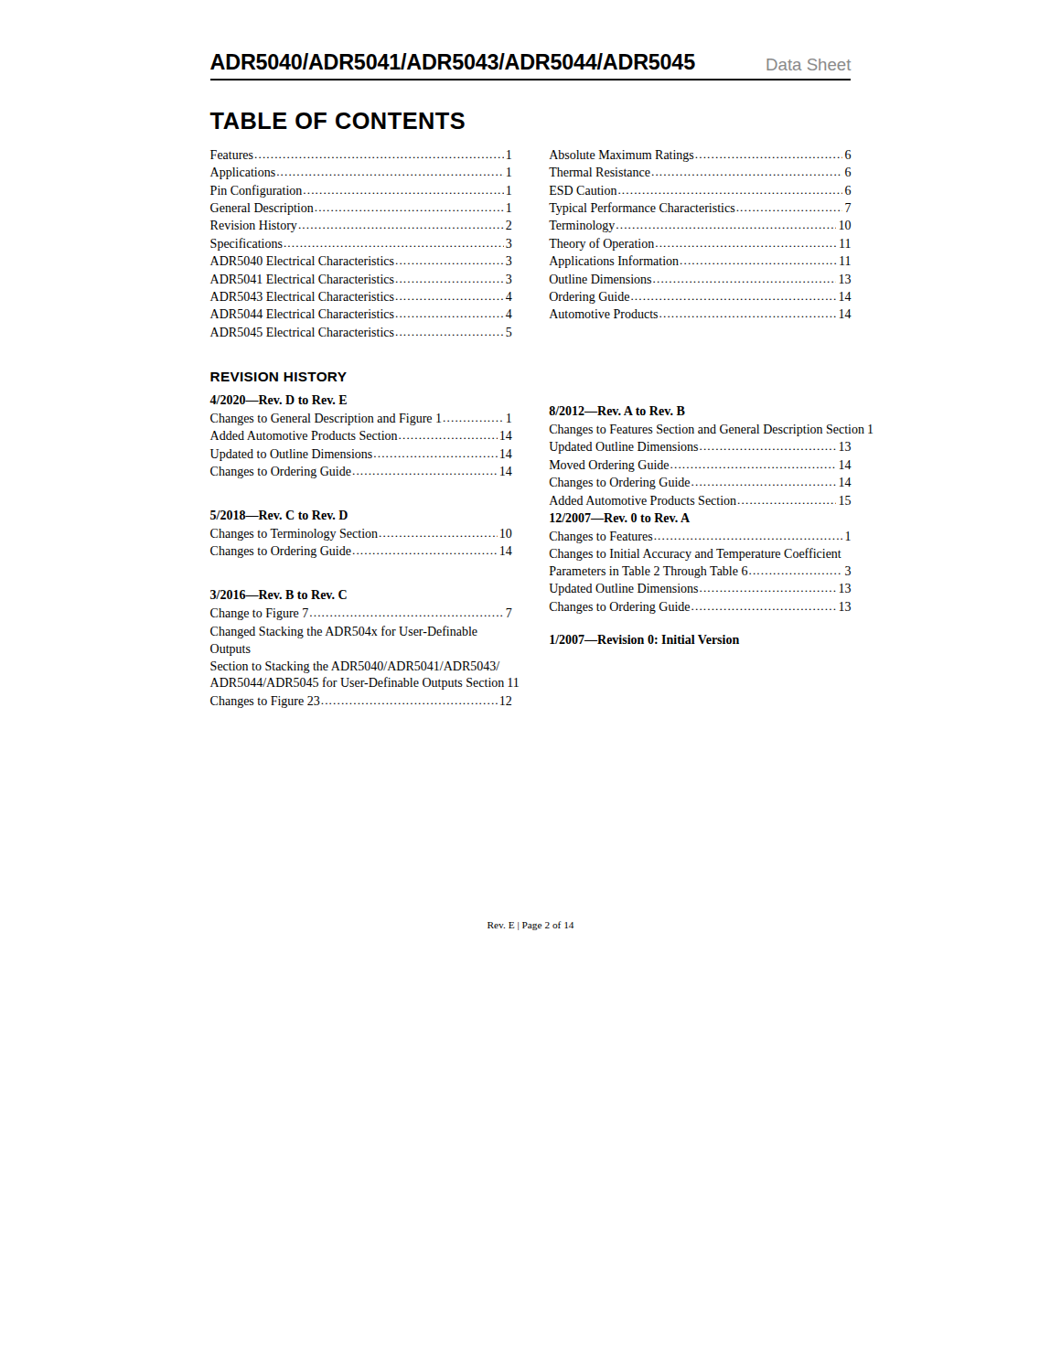ADR5040/ADR5041/ADR5043/ADR5044/ADR5045
Data Sheet
TABLE OF CONTENTS
Features........................................................................................... 1
Applications..................................................................................... 1
Pin Configuration........................................................................... 1
General Description......................................................................... 1
Revision History............................................................................. 2
Specifications.................................................................................... 3
ADR5040 Electrical Characteristics......................................... 3
ADR5041 Electrical Characteristics......................................... 3
ADR5043 Electrical Characteristics......................................... 4
ADR5044 Electrical Characteristics......................................... 4
ADR5045 Electrical Characteristics......................................... 5
REVISION HISTORY
4/2020—Rev. D to Rev. E
Changes to General Description and Figure 1............................. 1
Added Automotive Products Section......................................... 14
Updated to Outline Dimensions............................................... 14
Changes to Ordering Guide......................................................... 14
5/2018—Rev. C to Rev. D
Changes to Terminology Section................................................ 10
Changes to Ordering Guide......................................................... 14
3/2016—Rev. B to Rev. C
Change to Figure 7........................................................................... 7
Changed Stacking the ADR504x for User-Definable Outputs
Section to Stacking the ADR5040/ADR5041/ADR5043/
ADR5044/ADR5045 for User-Definable Outputs Section....... 11
Changes to Figure 23..................................................................... 12
Absolute Maximum Ratings........................................................... 6
Thermal Resistance..................................................................... 6
ESD Caution............................................................................... 6
Typical Performance Characteristics............................................. 7
Terminology................................................................................... 10
Theory of Operation....................................................................... 11
Applications Information........................................................... 11
Outline Dimensions........................................................................ 13
Ordering Guide......................................................................... 14
Automotive Products................................................................ 14
8/2012—Rev. A to Rev. B
Changes to Features Section and General Description Section...... 1
Updated Outline Dimensions..................................................... 13
Moved Ordering Guide............................................................... 14
Changes to Ordering Guide......................................................... 14
Added Automotive Products Section......................................... 15
12/2007—Rev. 0 to Rev. A
Changes to Features.......................................................................... 1
Changes to Initial Accuracy and Temperature Coefficient
Parameters in Table 2 Through Table 6......................................... 3
Updated Outline Dimensions..................................................... 13
Changes to Ordering Guide......................................................... 13
1/2007—Revision 0: Initial Version
Rev. E | Page 2 of 14